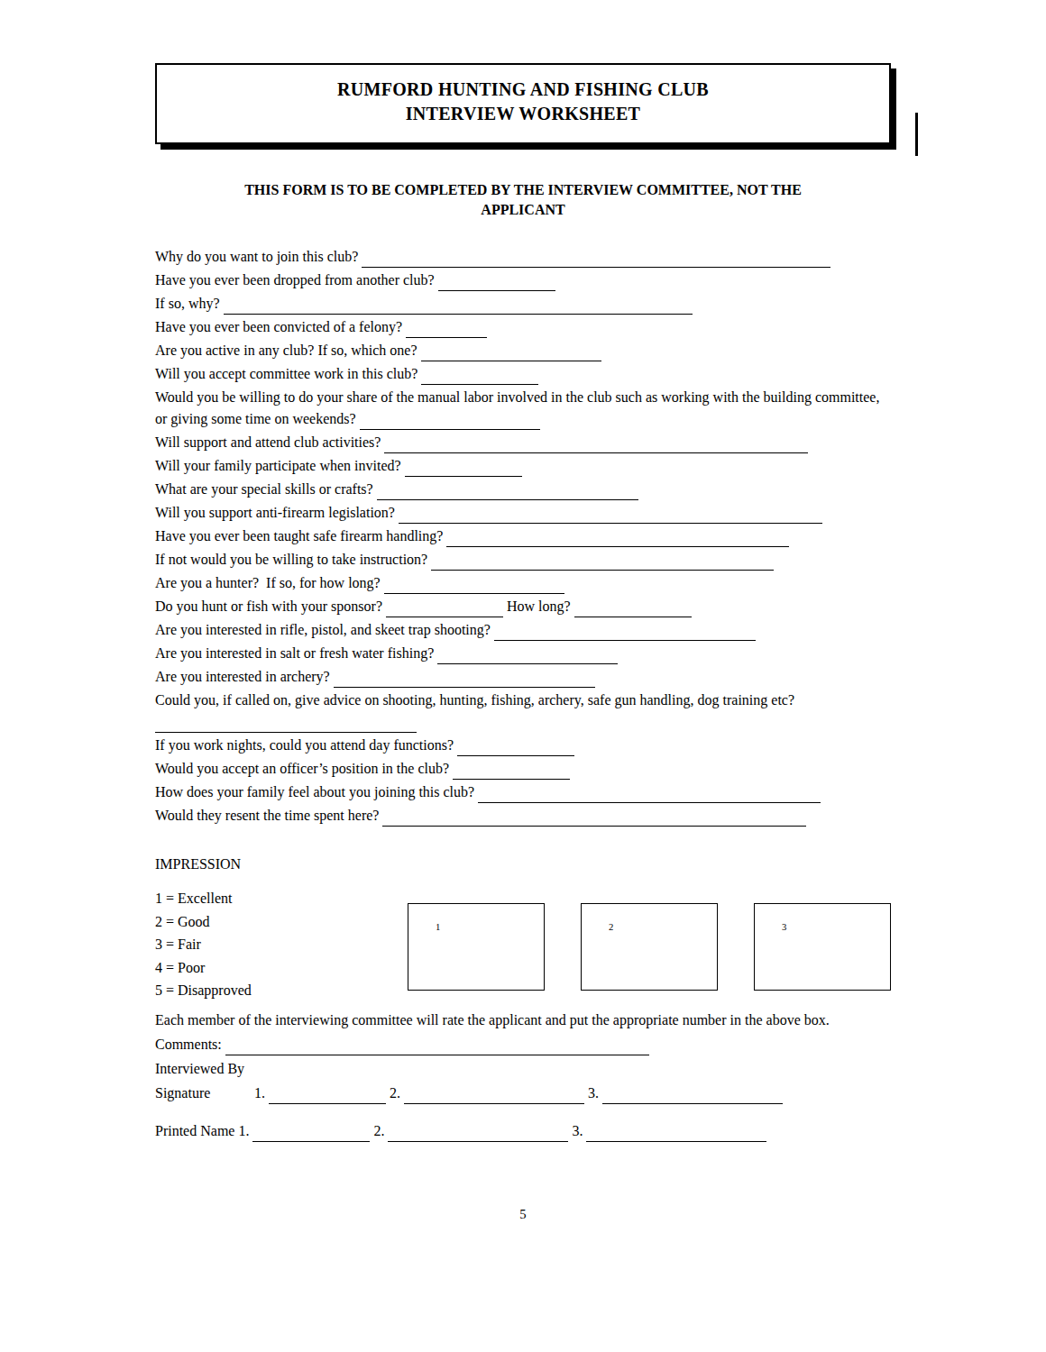RUMFORD HUNTING AND FISHING CLUB
INTERVIEW WORKSHEET
THIS FORM IS TO BE COMPLETED BY THE INTERVIEW COMMITTEE, NOT THE APPLICANT
Why do you want to join this club?
Have you ever been dropped from another club?
If so, why?
Have you ever been convicted of a felony?
Are you active in any club? If so, which one?
Will you accept committee work in this club?
Would you be willing to do your share of the manual labor involved in the club such as working with the building committee, or giving some time on weekends?
Will support and attend club activities?
Will your family participate when invited?
What are your special skills or crafts?
Will you support anti-firearm legislation?
Have you ever been taught safe firearm handling?
If not would you be willing to take instruction?
Are you a hunter? If so, for how long?
Do you hunt or fish with your sponsor? How long?
Are you interested in rifle, pistol, and skeet trap shooting?
Are you interested in salt or fresh water fishing?
Are you interested in archery?
Could you, if called on, give advice on shooting, hunting, fishing, archery, safe gun handling, dog training etc?
If you work nights, could you attend day functions?
Would you accept an officer’s position in the club?
How does your family feel about you joining this club?
Would they resent the time spent here?
IMPRESSION
1 = Excellent
2 = Good
3 = Fair
4 = Poor
5 = Disapproved
1
2
3
Each member of the interviewing committee will rate the applicant and put the appropriate number in the above box.
Comments:
Interviewed By
Signature1. 2. 3.
Printed Name 1. 2. 3.
5